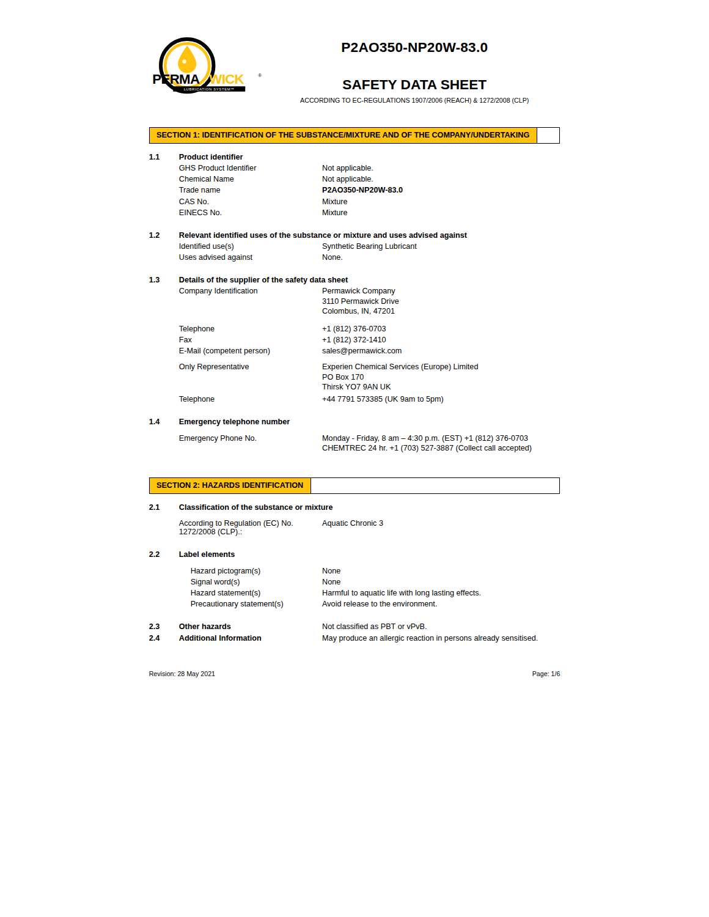PERMA WICK ® LUBRICATION SYSTEM™
P2AO350-NP20W-83.0
SAFETY DATA SHEET
ACCORDING TO EC-REGULATIONS 1907/2006 (REACH) & 1272/2008 (CLP)
SECTION 1: IDENTIFICATION OF THE SUBSTANCE/MIXTURE AND OF THE COMPANY/UNDERTAKING
1.1
Product identifier
GHS Product Identifier
Not applicable.
Chemical Name
Not applicable.
Trade name
P2AO350-NP20W-83.0
CAS No.
Mixture
EINECS No.
Mixture
1.2
Relevant identified uses of the substance or mixture and uses advised against
Identified use(s)
Synthetic Bearing Lubricant
Uses advised against
None.
1.3
Details of the supplier of the safety data sheet
Company Identification
Permawick Company
3110 Permawick Drive
Colombus, IN, 47201
Telephone
+1 (812) 376-0703
Fax
+1 (812) 372-1410
E-Mail (competent person)
sales@permawick.com
Only Representative
Experien Chemical Services (Europe) Limited
PO Box 170
Thirsk YO7 9AN UK
Telephone
+44 7791 573385 (UK 9am to 5pm)
1.4
Emergency telephone number
Emergency Phone No.
Monday - Friday, 8 am – 4:30 p.m. (EST) +1 (812) 376-0703
CHEMTREC 24 hr. +1 (703) 527-3887 (Collect call accepted)
SECTION 2: HAZARDS IDENTIFICATION
2.1
Classification of the substance or mixture
According to Regulation (EC) No. 1272/2008 (CLP).:
Aquatic Chronic 3
2.2
Label elements
Hazard pictogram(s)
None
Signal word(s)
None
Hazard statement(s)
Harmful to aquatic life with long lasting effects.
Precautionary statement(s)
Avoid release to the environment.
2.3
Other hazards
Not classified as PBT or vPvB.
2.4
Additional Information
May produce an allergic reaction in persons already sensitised.
Revision: 28 May 2021
Page: 1/6